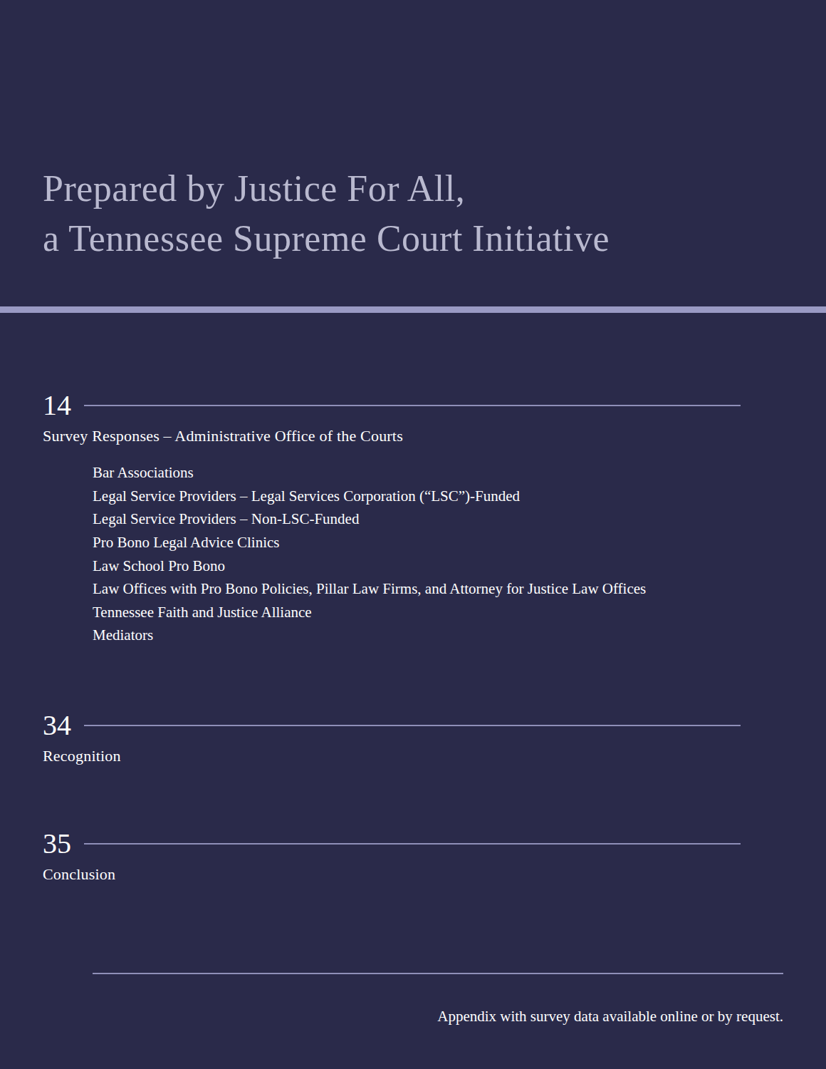Prepared by Justice For All,
a Tennessee Supreme Court Initiative
14
Survey Responses – Administrative Office of the Courts
Bar Associations
Legal Service Providers – Legal Services Corporation (“LSC”)-Funded
Legal Service Providers – Non-LSC-Funded
Pro Bono Legal Advice Clinics
Law School Pro Bono
Law Offices with Pro Bono Policies, Pillar Law Firms, and Attorney for Justice Law Offices
Tennessee Faith and Justice Alliance
Mediators
34
Recognition
35
Conclusion
Appendix with survey data available online or by request.